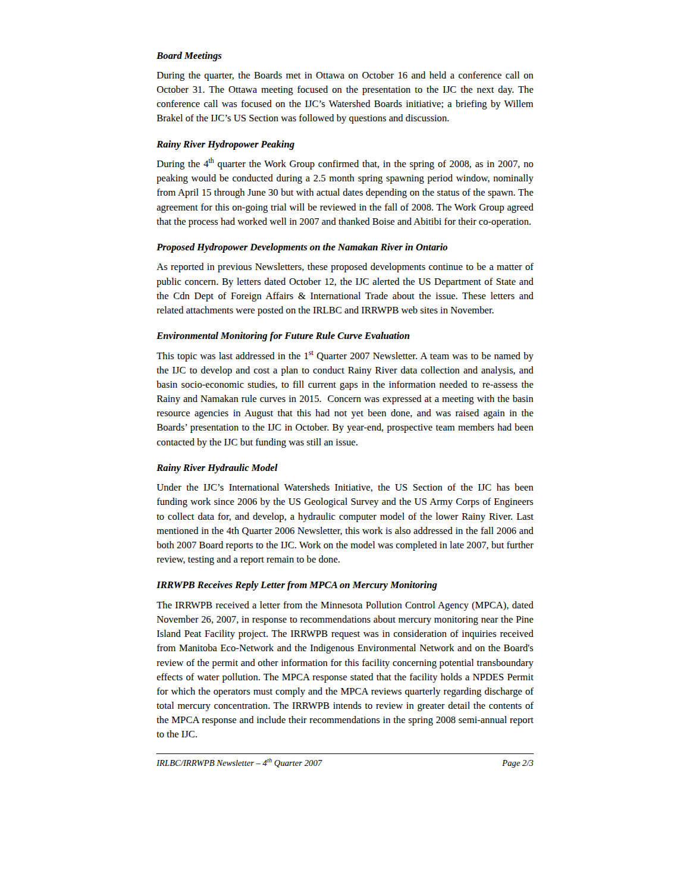Board Meetings
During the quarter, the Boards met in Ottawa on October 16 and held a conference call on October 31. The Ottawa meeting focused on the presentation to the IJC the next day. The conference call was focused on the IJC’s Watershed Boards initiative; a briefing by Willem Brakel of the IJC’s US Section was followed by questions and discussion.
Rainy River Hydropower Peaking
During the 4th quarter the Work Group confirmed that, in the spring of 2008, as in 2007, no peaking would be conducted during a 2.5 month spring spawning period window, nominally from April 15 through June 30 but with actual dates depending on the status of the spawn. The agreement for this on-going trial will be reviewed in the fall of 2008. The Work Group agreed that the process had worked well in 2007 and thanked Boise and Abitibi for their co-operation.
Proposed Hydropower Developments on the Namakan River in Ontario
As reported in previous Newsletters, these proposed developments continue to be a matter of public concern. By letters dated October 12, the IJC alerted the US Department of State and the Cdn Dept of Foreign Affairs & International Trade about the issue. These letters and related attachments were posted on the IRLBC and IRRWPB web sites in November.
Environmental Monitoring for Future Rule Curve Evaluation
This topic was last addressed in the 1st Quarter 2007 Newsletter. A team was to be named by the IJC to develop and cost a plan to conduct Rainy River data collection and analysis, and basin socio-economic studies, to fill current gaps in the information needed to re-assess the Rainy and Namakan rule curves in 2015. Concern was expressed at a meeting with the basin resource agencies in August that this had not yet been done, and was raised again in the Boards’ presentation to the IJC in October. By year-end, prospective team members had been contacted by the IJC but funding was still an issue.
Rainy River Hydraulic Model
Under the IJC’s International Watersheds Initiative, the US Section of the IJC has been funding work since 2006 by the US Geological Survey and the US Army Corps of Engineers to collect data for, and develop, a hydraulic computer model of the lower Rainy River. Last mentioned in the 4th Quarter 2006 Newsletter, this work is also addressed in the fall 2006 and both 2007 Board reports to the IJC. Work on the model was completed in late 2007, but further review, testing and a report remain to be done.
IRRWPB Receives Reply Letter from MPCA on Mercury Monitoring
The IRRWPB received a letter from the Minnesota Pollution Control Agency (MPCA), dated November 26, 2007, in response to recommendations about mercury monitoring near the Pine Island Peat Facility project. The IRRWPB request was in consideration of inquiries received from Manitoba Eco-Network and the Indigenous Environmental Network and on the Board's review of the permit and other information for this facility concerning potential transboundary effects of water pollution. The MPCA response stated that the facility holds a NPDES Permit for which the operators must comply and the MPCA reviews quarterly regarding discharge of total mercury concentration. The IRRWPB intends to review in greater detail the contents of the MPCA response and include their recommendations in the spring 2008 semi-annual report to the IJC.
IRLBC/IRRWPB Newsletter – 4th Quarter 2007 Page 2/3